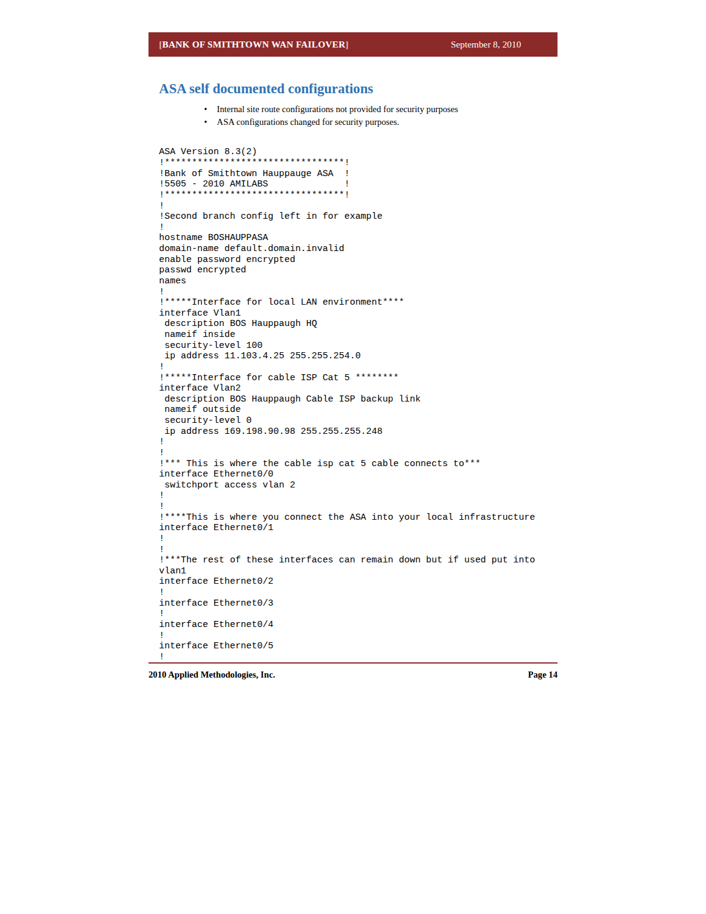[BANK OF SMITHTOWN WAN FAILOVER]
September 8, 2010
ASA self documented configurations
Internal site route configurations not provided for security purposes
ASA configurations changed for security purposes.
ASA Version 8.3(2)
!*********************************!
!Bank of Smithtown Hauppauge ASA  !
!5505 - 2010 AMILABS              !
!*********************************!
!
!Second branch config left in for example
!
hostname BOSHAUPPASA
domain-name default.domain.invalid
enable password encrypted
passwd encrypted
names
!
!*****Interface for local LAN environment****
interface Vlan1
 description BOS Hauppaugh HQ
 nameif inside
 security-level 100
 ip address 11.103.4.25 255.255.254.0
!
!*****Interface for cable ISP Cat 5 ********
interface Vlan2
 description BOS Hauppaugh Cable ISP backup link
 nameif outside
 security-level 0
 ip address 169.198.90.98 255.255.255.248
!
!
!*** This is where the cable isp cat 5 cable connects to***
interface Ethernet0/0
 switchport access vlan 2
!
!
!****This is where you connect the ASA into your local infrastructure
interface Ethernet0/1
!
!
!***The rest of these interfaces can remain down but if used put into
vlan1
interface Ethernet0/2
!
interface Ethernet0/3
!
interface Ethernet0/4
!
interface Ethernet0/5
!
2010 Applied Methodologies, Inc.
Page 14